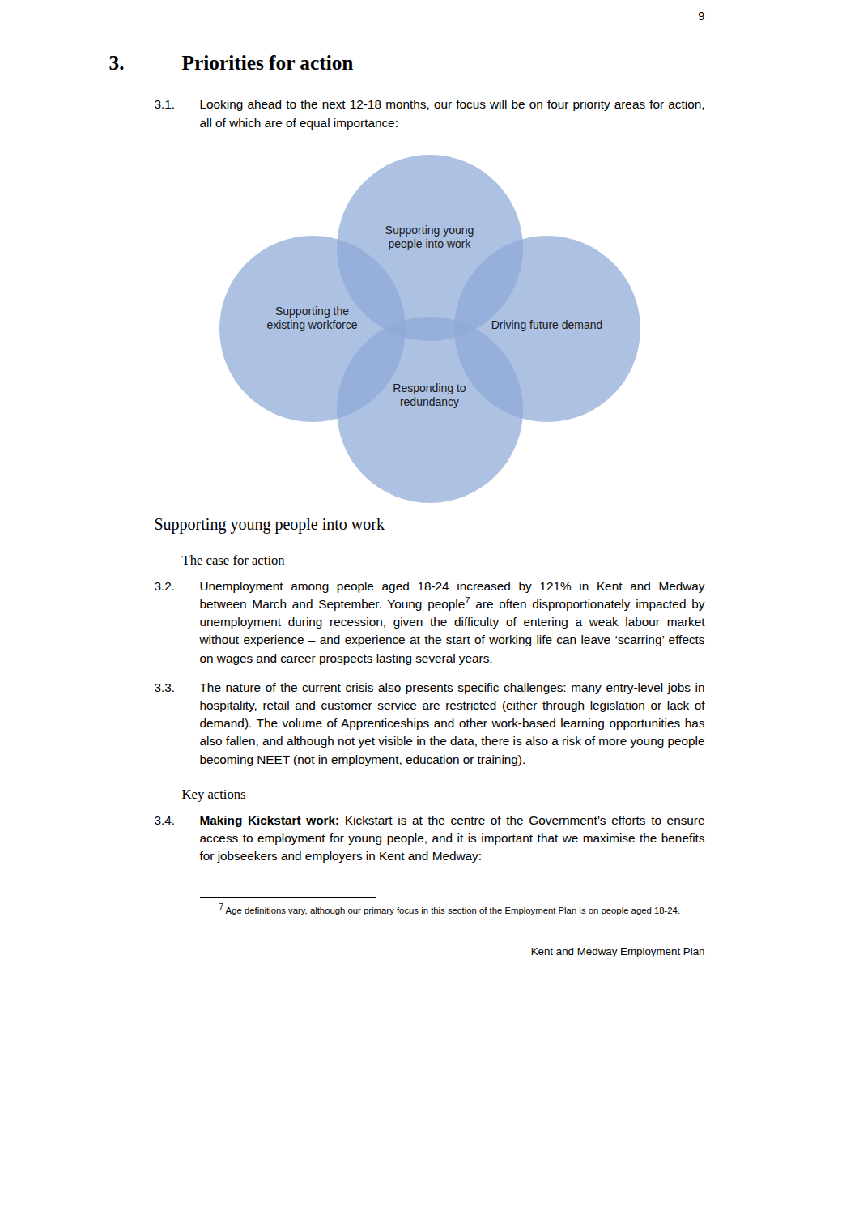9
3. Priorities for action
3.1. Looking ahead to the next 12-18 months, our focus will be on four priority areas for action, all of which are of equal importance:
Supporting young
people into work
Supporting the
existing workforce
Driving future demand
Responding to
redundancy
Supporting young people into work
The case for action
3.2. Unemployment among people aged 18-24 increased by 121% in Kent and Medway between March and September. Young people7 are often disproportionately impacted by unemployment during recession, given the difficulty of entering a weak labour market without experience – and experience at the start of working life can leave ‘scarring’ effects on wages and career prospects lasting several years.
3.3. The nature of the current crisis also presents specific challenges: many entry-level jobs in hospitality, retail and customer service are restricted (either through legislation or lack of demand). The volume of Apprenticeships and other work-based learning opportunities has also fallen, and although not yet visible in the data, there is also a risk of more young people becoming NEET (not in employment, education or training).
Key actions
3.4. Making Kickstart work: Kickstart is at the centre of the Government’s efforts to ensure access to employment for young people, and it is important that we maximise the benefits for jobseekers and employers in Kent and Medway:
7 Age definitions vary, although our primary focus in this section of the Employment Plan is on people aged 18-24.
Kent and Medway Employment Plan